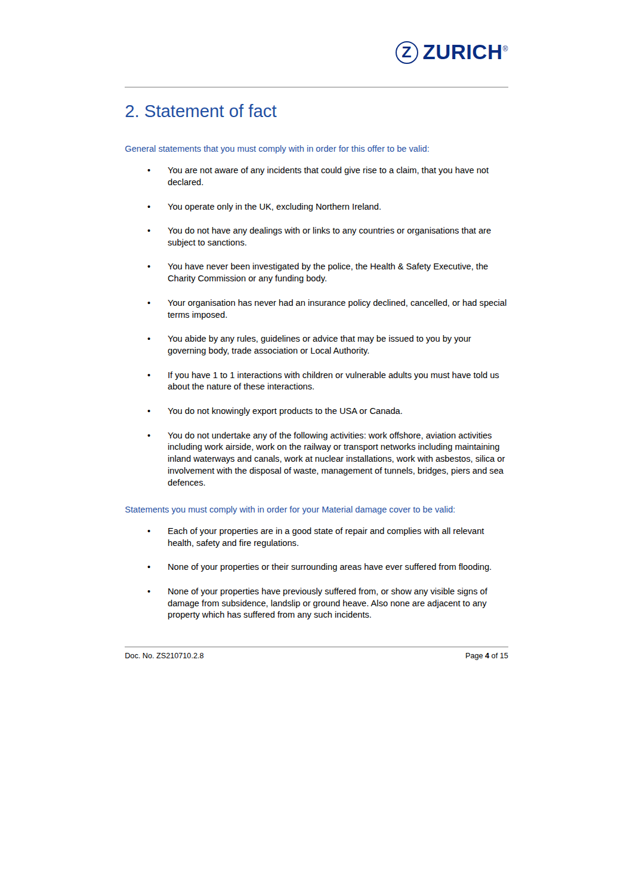Z ZURICH®
2. Statement of fact
General statements that you must comply with in order for this offer to be valid:
You are not aware of any incidents that could give rise to a claim, that you have not declared.
You operate only in the UK, excluding Northern Ireland.
You do not have any dealings with or links to any countries or organisations that are subject to sanctions.
You have never been investigated by the police, the Health & Safety Executive, the Charity Commission or any funding body.
Your organisation has never had an insurance policy declined, cancelled, or had special terms imposed.
You abide by any rules, guidelines or advice that may be issued to you by your governing body, trade association or Local Authority.
If you have 1 to 1 interactions with children or vulnerable adults you must have told us about the nature of these interactions.
You do not knowingly export products to the USA or Canada.
You do not undertake any of the following activities: work offshore, aviation activities including work airside, work on the railway or transport networks including maintaining inland waterways and canals, work at nuclear installations, work with asbestos, silica or involvement with the disposal of waste, management of tunnels, bridges, piers and sea defences.
Statements you must comply with in order for your Material damage cover to be valid:
Each of your properties are in a good state of repair and complies with all relevant health, safety and fire regulations.
None of your properties or their surrounding areas have ever suffered from flooding.
None of your properties have previously suffered from, or show any visible signs of damage from subsidence, landslip or ground heave. Also none are adjacent to any property which has suffered from any such incidents.
Doc. No. ZS210710.2.8 Page 4 of 15